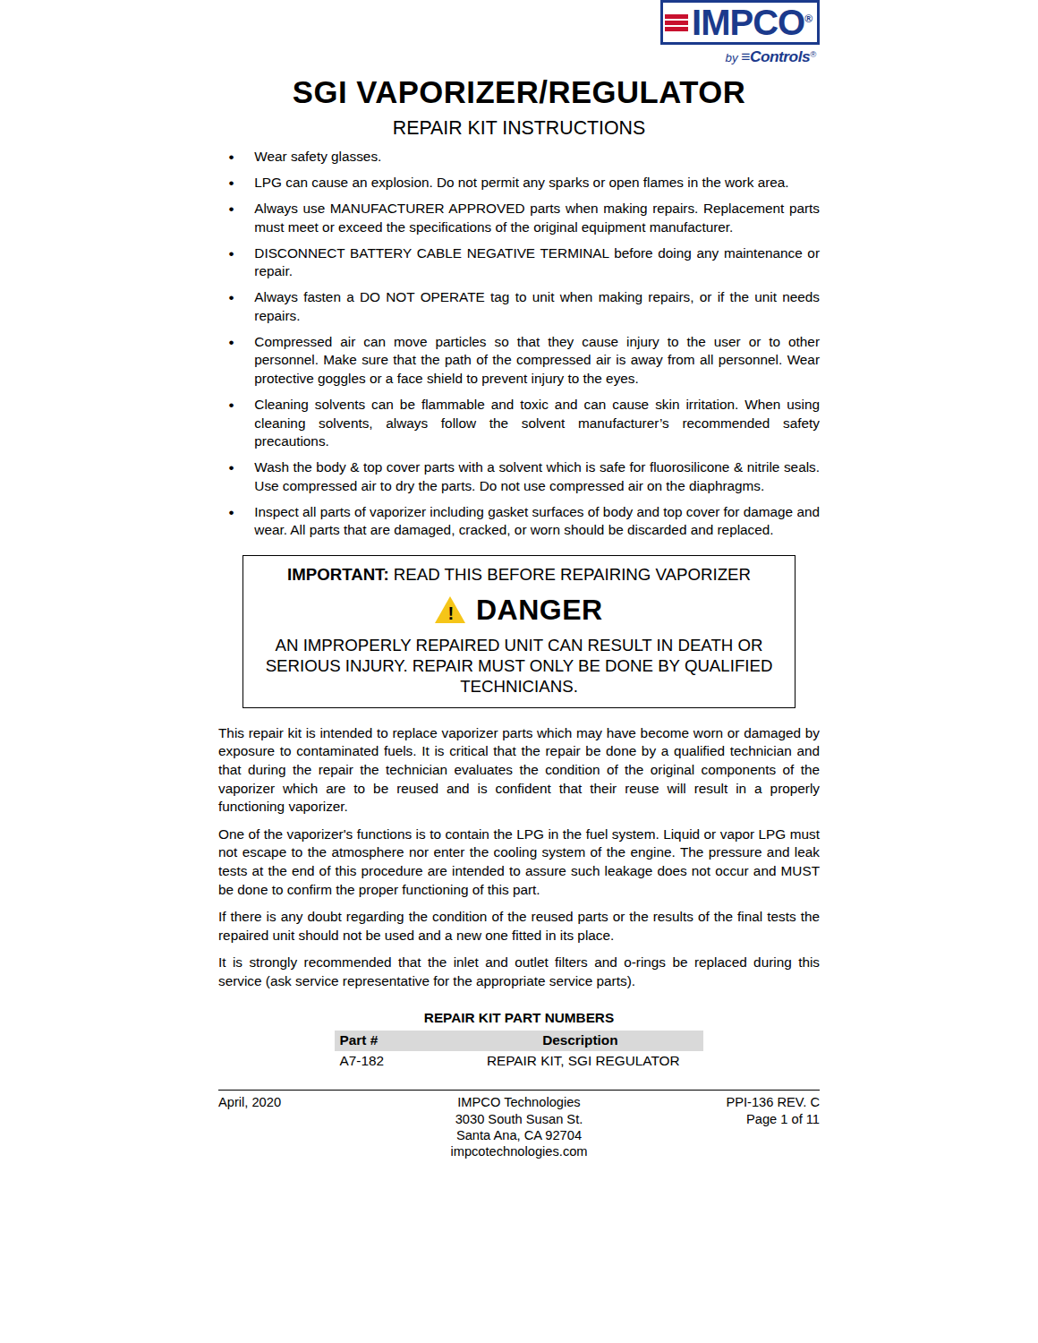IMPCO®
by ≡Controls®
SGI VAPORIZER/REGULATOR
REPAIR KIT INSTRUCTIONS
Wear safety glasses.
LPG can cause an explosion. Do not permit any sparks or open flames in the work area.
Always use MANUFACTURER APPROVED parts when making repairs. Replacement parts must meet or exceed the specifications of the original equipment manufacturer.
DISCONNECT BATTERY CABLE NEGATIVE TERMINAL before doing any maintenance or repair.
Always fasten a DO NOT OPERATE tag to unit when making repairs, or if the unit needs repairs.
Compressed air can move particles so that they cause injury to the user or to other personnel. Make sure that the path of the compressed air is away from all personnel. Wear protective goggles or a face shield to prevent injury to the eyes.
Cleaning solvents can be flammable and toxic and can cause skin irritation. When using cleaning solvents, always follow the solvent manufacturer’s recommended safety precautions.
Wash the body & top cover parts with a solvent which is safe for fluorosilicone & nitrile seals. Use compressed air to dry the parts. Do not use compressed air on the diaphragms.
Inspect all parts of vaporizer including gasket surfaces of body and top cover for damage and wear. All parts that are damaged, cracked, or worn should be discarded and replaced.
IMPORTANT: READ THIS BEFORE REPAIRING VAPORIZER
DANGER
AN IMPROPERLY REPAIRED UNIT CAN RESULT IN DEATH OR SERIOUS INJURY. REPAIR MUST ONLY BE DONE BY QUALIFIED TECHNICIANS.
This repair kit is intended to replace vaporizer parts which may have become worn or damaged by exposure to contaminated fuels. It is critical that the repair be done by a qualified technician and that during the repair the technician evaluates the condition of the original components of the vaporizer which are to be reused and is confident that their reuse will result in a properly functioning vaporizer.
One of the vaporizer's functions is to contain the LPG in the fuel system. Liquid or vapor LPG must not escape to the atmosphere nor enter the cooling system of the engine. The pressure and leak tests at the end of this procedure are intended to assure such leakage does not occur and MUST be done to confirm the proper functioning of this part.
If there is any doubt regarding the condition of the reused parts or the results of the final tests the repaired unit should not be used and a new one fitted in its place.
It is strongly recommended that the inlet and outlet filters and o-rings be replaced during this service (ask service representative for the appropriate service parts).
REPAIR KIT PART NUMBERS
| Part # | Description |
| --- | --- |
| A7-182 | REPAIR KIT, SGI REGULATOR |
April, 2020
IMPCO Technologies
3030 South Susan St.
Santa Ana, CA 92704
impcotechnologies.com
PPI-136 REV. C
Page 1 of 11